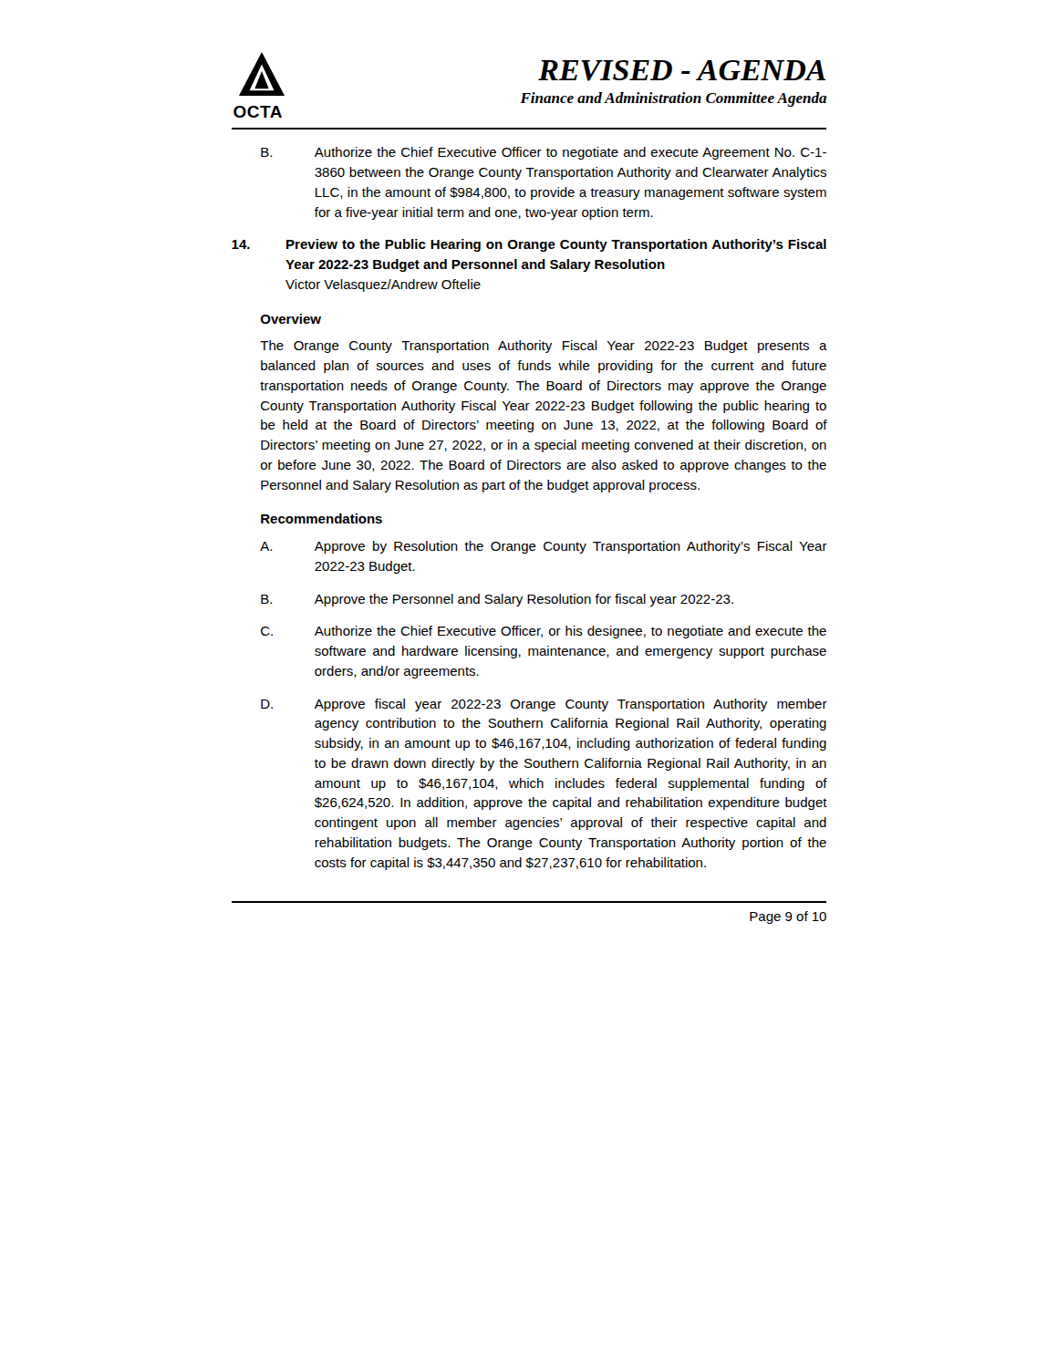OCTA
REVISED - AGENDA
Finance and Administration Committee Agenda
B.
Authorize the Chief Executive Officer to negotiate and execute Agreement No. C-1-3860 between the Orange County Transportation Authority and Clearwater Analytics LLC, in the amount of $984,800, to provide a treasury management software system for a five-year initial term and one, two-year option term.
14.
Preview to the Public Hearing on Orange County Transportation Authority’s Fiscal Year 2022-23 Budget and Personnel and Salary Resolution
Victor Velasquez/Andrew Oftelie
Overview
The Orange County Transportation Authority Fiscal Year 2022-23 Budget presents a balanced plan of sources and uses of funds while providing for the current and future transportation needs of Orange County. The Board of Directors may approve the Orange County Transportation Authority Fiscal Year 2022-23 Budget following the public hearing to be held at the Board of Directors’ meeting on June 13, 2022, at the following Board of Directors’ meeting on June 27, 2022, or in a special meeting convened at their discretion, on or before June 30, 2022. The Board of Directors are also asked to approve changes to the Personnel and Salary Resolution as part of the budget approval process.
Recommendations
A.
Approve by Resolution the Orange County Transportation Authority’s Fiscal Year 2022-23 Budget.
B.
Approve the Personnel and Salary Resolution for fiscal year 2022-23.
C.
Authorize the Chief Executive Officer, or his designee, to negotiate and execute the software and hardware licensing, maintenance, and emergency support purchase orders, and/or agreements.
D.
Approve fiscal year 2022-23 Orange County Transportation Authority member agency contribution to the Southern California Regional Rail Authority, operating subsidy, in an amount up to $46,167,104, including authorization of federal funding to be drawn down directly by the Southern California Regional Rail Authority, in an amount up to $46,167,104, which includes federal supplemental funding of $26,624,520. In addition, approve the capital and rehabilitation expenditure budget contingent upon all member agencies’ approval of their respective capital and rehabilitation budgets. The Orange County Transportation Authority portion of the costs for capital is $3,447,350 and $27,237,610 for rehabilitation.
Page 9 of 10